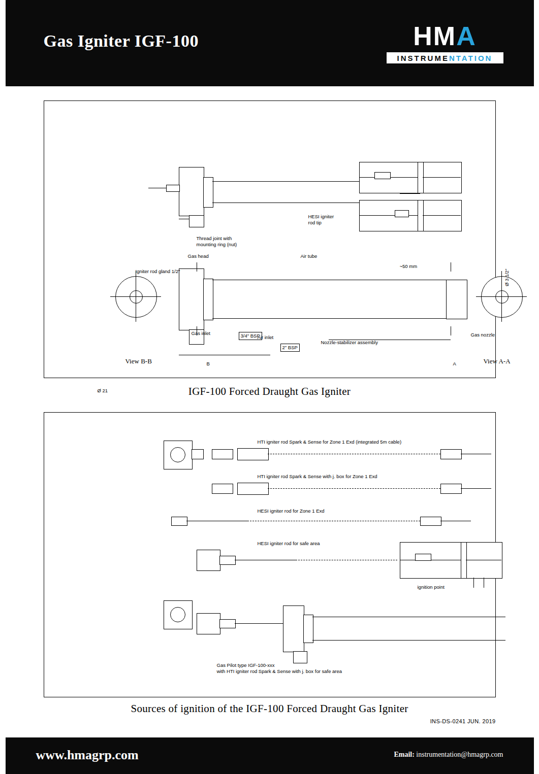Gas Igniter IGF-100
HMA
INSTRUMENTATION
HESI igniter
rod tip
Thread joint with
mounting ring (nut)
Gas head
Igniter rod gland 1/2"
Air tube
Gas inlet
3/4" BSP
Air inlet
2" BSP
Nozzle-stabilizer assembly
Gas nozzle
~50 mm
Ø 3 1/2"
View B-B
View A-A
Ø 21
B
B
A
A
Sight port or scanner
mounting hole 1" BSP
Rod mounting
hole with gland
1/2"BSP
L
~ 250 mm
Swirler-stabilizer plate
IGF-100 Forced Draught Gas Igniter
HTI igniter rod Spark & Sense for Zone 1 Exd (integrated 5m cable)
HTI igniter rod Spark & Sense with j. box for Zone 1 Exd
HESI igniter rod for Zone 1 Exd
HESI igniter rod for safe area
ignition point
Gas Pilot type IGF-100-xxx
with HTI igniter rod Spark & Sense with j. box for safe area
Sources of ignition of the IGF-100 Forced Draught Gas Igniter
INS-DS-0241 JUN. 2019
www.hmagrp.com
Email: instrumentation@hmagrp.com